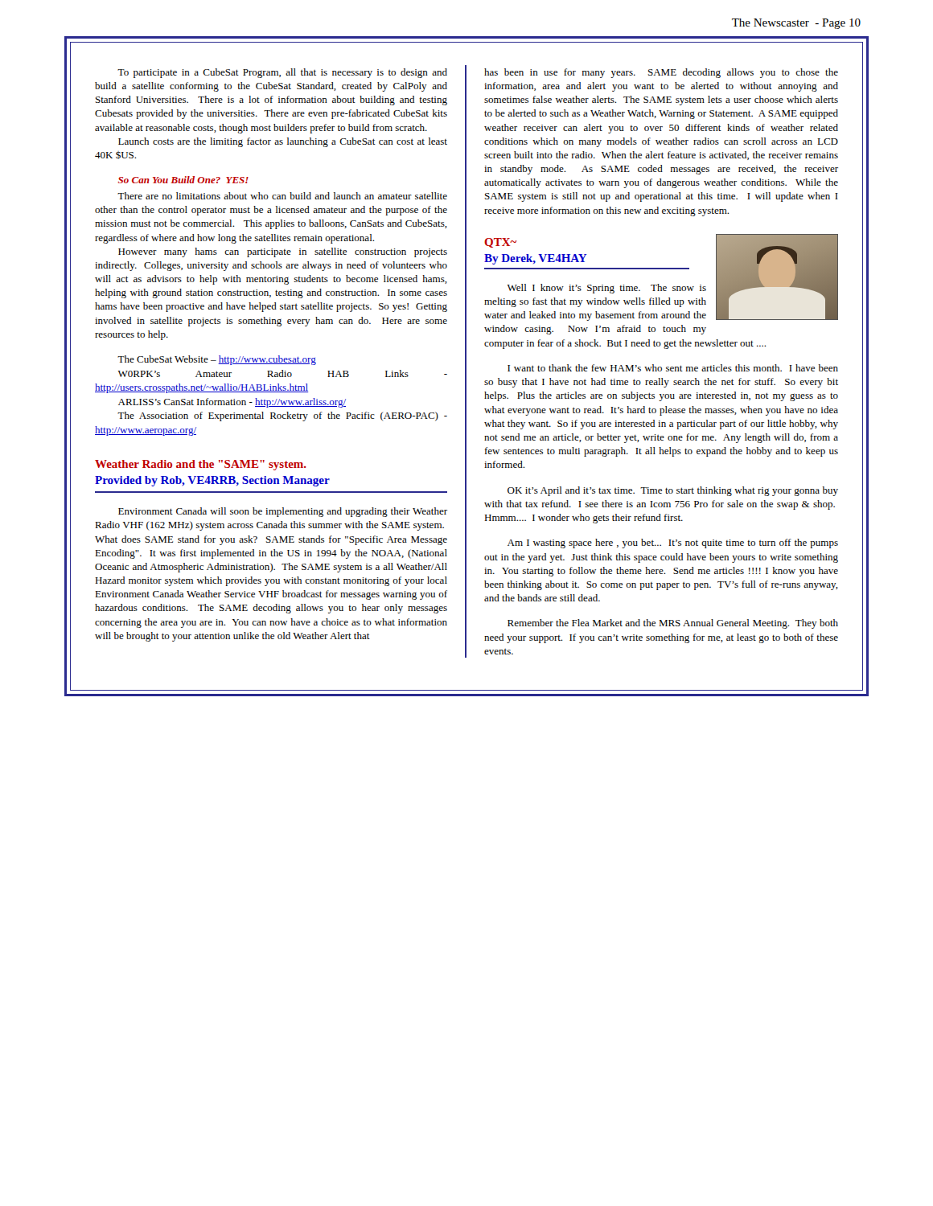The Newscaster - Page 10
To participate in a CubeSat Program, all that is necessary is to design and build a satellite conforming to the CubeSat Standard, created by CalPoly and Stanford Universities. There is a lot of information about building and testing Cubesats provided by the universities. There are even pre-fabricated CubeSat kits available at reasonable costs, though most builders prefer to build from scratch.
Launch costs are the limiting factor as launching a CubeSat can cost at least 40K $US.
So Can You Build One? YES!
There are no limitations about who can build and launch an amateur satellite other than the control operator must be a licensed amateur and the purpose of the mission must not be commercial. This applies to balloons, CanSats and CubeSats, regardless of where and how long the satellites remain operational.
However many hams can participate in satellite construction projects indirectly. Colleges, university and schools are always in need of volunteers who will act as advisors to help with mentoring students to become licensed hams, helping with ground station construction, testing and construction. In some cases hams have been proactive and have helped start satellite projects. So yes! Getting involved in satellite projects is something every ham can do. Here are some resources to help.
The CubeSat Website – http://www.cubesat.org
W0RPK’s Amateur Radio HAB Links - http://users.crosspaths.net/~wallio/HABLinks.html
ARLISS’s CanSat Information - http://www.arliss.org/
The Association of Experimental Rocketry of the Pacific (AERO-PAC) - http://www.aeropac.org/
Weather Radio and the "SAME" system.
Provided by Rob, VE4RRB, Section Manager
Environment Canada will soon be implementing and upgrading their Weather Radio VHF (162 MHz) system across Canada this summer with the SAME system. What does SAME stand for you ask? SAME stands for "Specific Area Message Encoding". It was first implemented in the US in 1994 by the NOAA, (National Oceanic and Atmospheric Administration). The SAME system is a all Weather/All Hazard monitor system which provides you with constant monitoring of your local Environment Canada Weather Service VHF broadcast for messages warning you of hazardous conditions. The SAME decoding allows you to hear only messages concerning the area you are in. You can now have a choice as to what information will be brought to your attention unlike the old Weather Alert that
has been in use for many years. SAME decoding allows you to chose the information, area and alert you want to be alerted to without annoying and sometimes false weather alerts. The SAME system lets a user choose which alerts to be alerted to such as a Weather Watch, Warning or Statement. A SAME equipped weather receiver can alert you to over 50 different kinds of weather related conditions which on many models of weather radios can scroll across an LCD screen built into the radio. When the alert feature is activated, the receiver remains in standby mode. As SAME coded messages are received, the receiver automatically activates to warn you of dangerous weather conditions. While the SAME system is still not up and operational at this time. I will update when I receive more information on this new and exciting system.
QTX~
By Derek, VE4HAY
Well I know it’s Spring time. The snow is melting so fast that my window wells filled up with water and leaked into my basement from around the window casing. Now I’m afraid to touch my computer in fear of a shock. But I need to get the newsletter out ....
I want to thank the few HAM’s who sent me articles this month. I have been so busy that I have not had time to really search the net for stuff. So every bit helps. Plus the articles are on subjects you are interested in, not my guess as to what everyone want to read. It’s hard to please the masses, when you have no idea what they want. So if you are interested in a particular part of our little hobby, why not send me an article, or better yet, write one for me. Any length will do, from a few sentences to multi paragraph. It all helps to expand the hobby and to keep us informed.
OK it’s April and it’s tax time. Time to start thinking what rig your gonna buy with that tax refund. I see there is an Icom 756 Pro for sale on the swap & shop. Hmmm.... I wonder who gets their refund first.
Am I wasting space here , you bet... It’s not quite time to turn off the pumps out in the yard yet. Just think this space could have been yours to write something in. You starting to follow the theme here. Send me articles !!!! I know you have been thinking about it. So come on put paper to pen. TV’s full of re-runs anyway, and the bands are still dead.
Remember the Flea Market and the MRS Annual General Meeting. They both need your support. If you can’t write something for me, at least go to both of these events.